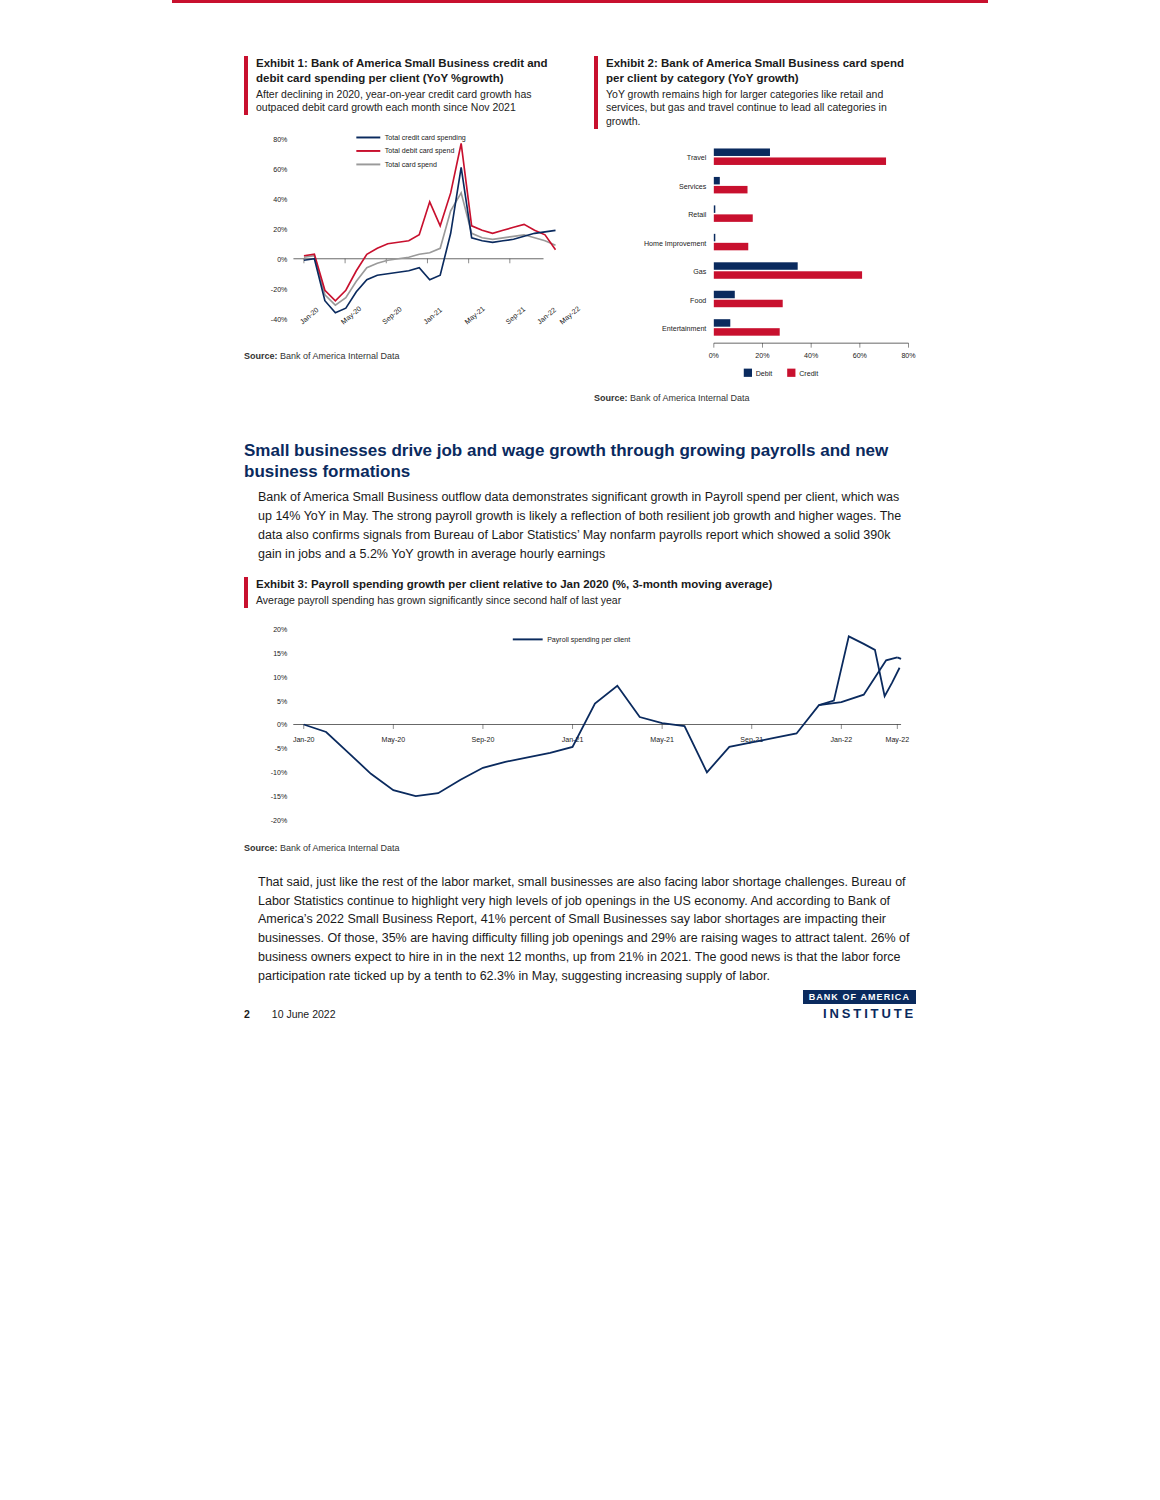Exhibit 1: Bank of America Small Business credit and debit card spending per client (YoY %growth)
After declining in 2020, year-on-year credit card growth has outpaced debit card growth each month since Nov 2021
80% 60% 40% 20% 0% -20% -40% Jan-20 May-20 Sep-20 Jan-21 May-21 Sep-21 Jan-22 May-22 Total credit card spending Total debit card spend Total card spend
Source: Bank of America Internal Data
Exhibit 2: Bank of America Small Business card spend per client by category (YoY growth)
YoY growth remains high for larger categories like retail and services, but gas and travel continue to lead all categories in growth.
Travel Services Retail Home Improvement Gas Food Entertainment 0% 20% 40% 60% 80% Debit Credit
Source: Bank of America Internal Data
Small businesses drive job and wage growth through growing payrolls and new business formations
Bank of America Small Business outflow data demonstrates significant growth in Payroll spend per client, which was up 14% YoY in May. The strong payroll growth is likely a reflection of both resilient job growth and higher wages. The data also confirms signals from Bureau of Labor Statistics’ May nonfarm payrolls report which showed a solid 390k gain in jobs and a 5.2% YoY growth in average hourly earnings
Exhibit 3: Payroll spending growth per client relative to Jan 2020 (%, 3-month moving average)
Average payroll spending has grown significantly since second half of last year
20% 15% 10% 5% 0% -5% -10% -15% -20% Jan-20 May-20 Sep-20 Jan-21 May-21 Sep-21 Jan-22 May-22 Payroll spending per client
Source: Bank of America Internal Data
That said, just like the rest of the labor market, small businesses are also facing labor shortage challenges. Bureau of Labor Statistics continue to highlight very high levels of job openings in the US economy. And according to Bank of America’s 2022 Small Business Report, 41% percent of Small Businesses say labor shortages are impacting their businesses. Of those, 35% are having difficulty filling job openings and 29% are raising wages to attract talent. 26% of business owners expect to hire in in the next 12 months, up from 21% in 2021. The good news is that the labor force participation rate ticked up by a tenth to 62.3% in May, suggesting increasing supply of labor.
210 June 2022
BANK OF AMERICA
INSTITUTE